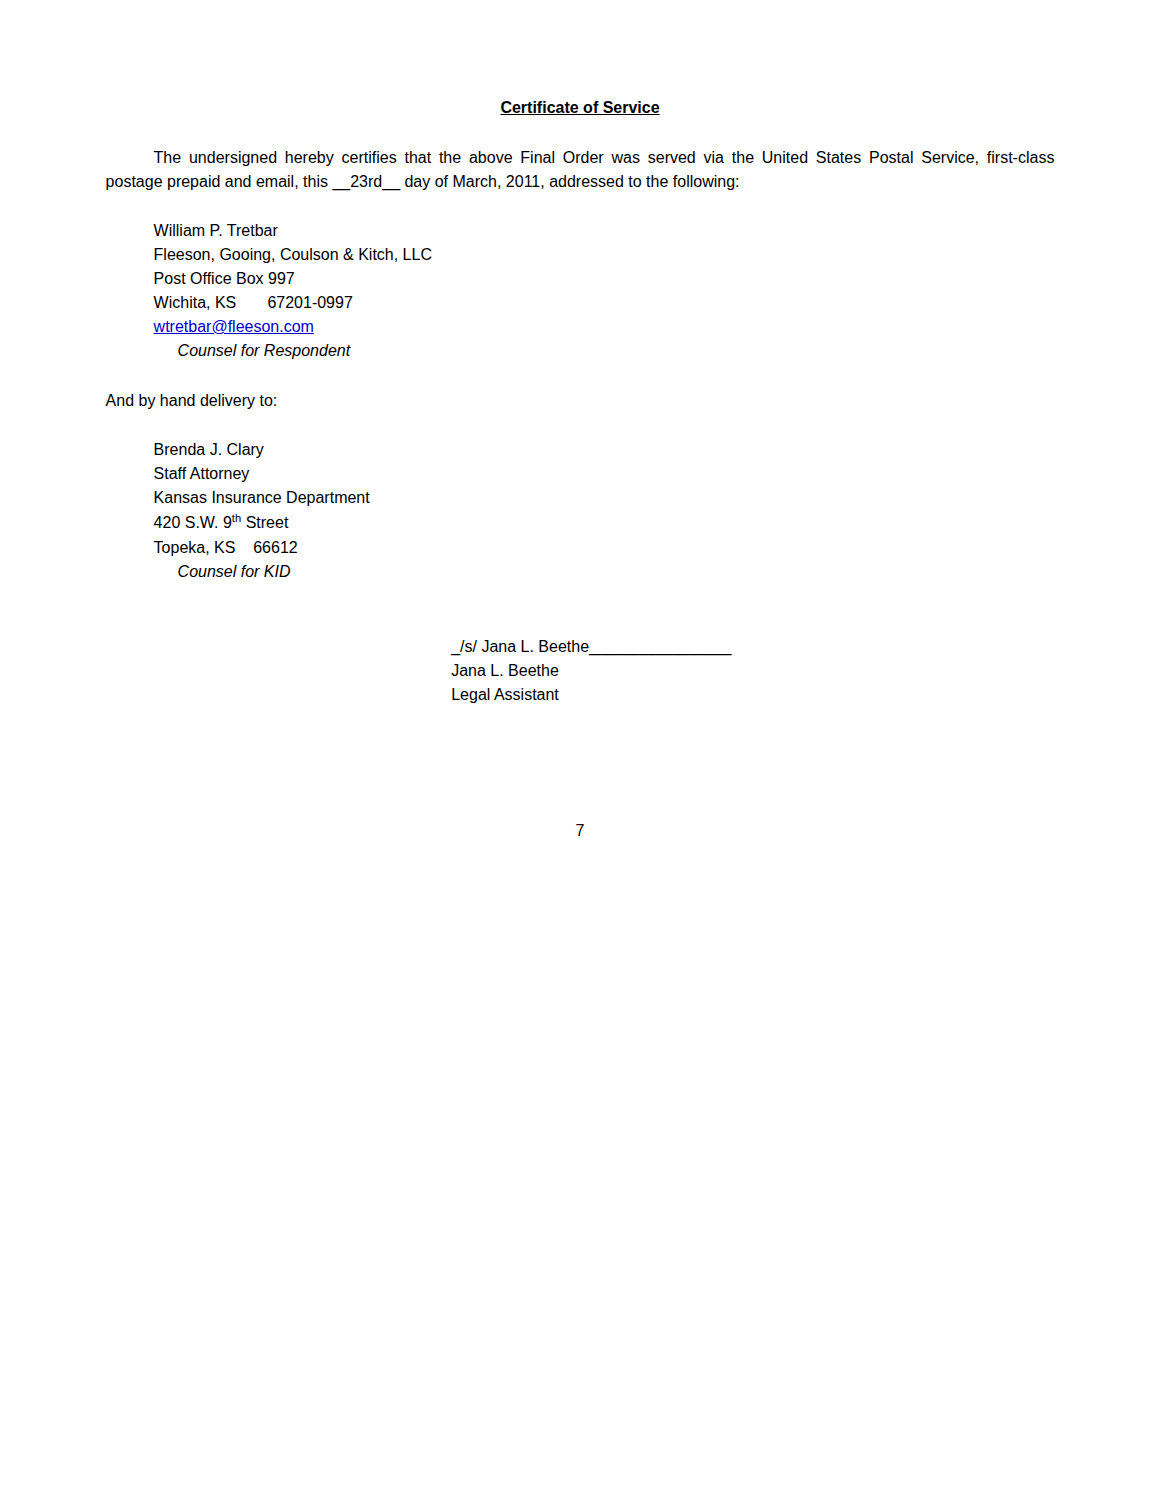Certificate of Service
The undersigned hereby certifies that the above Final Order was served via the United States Postal Service, first-class postage prepaid and email, this __23rd__ day of March, 2011, addressed to the following:
William P. Tretbar Fleeson, Gooing, Coulson & Kitch, LLC Post Office Box 997 Wichita, KS 67201-0997 wtretbar@fleeson.com Counsel for Respondent
And by hand delivery to:
Brenda J. Clary Staff Attorney Kansas Insurance Department 420 S.W. 9th Street Topeka, KS 66612 Counsel for KID
_/s/ Jana L. Beethe________________ Jana L. Beethe Legal Assistant
7